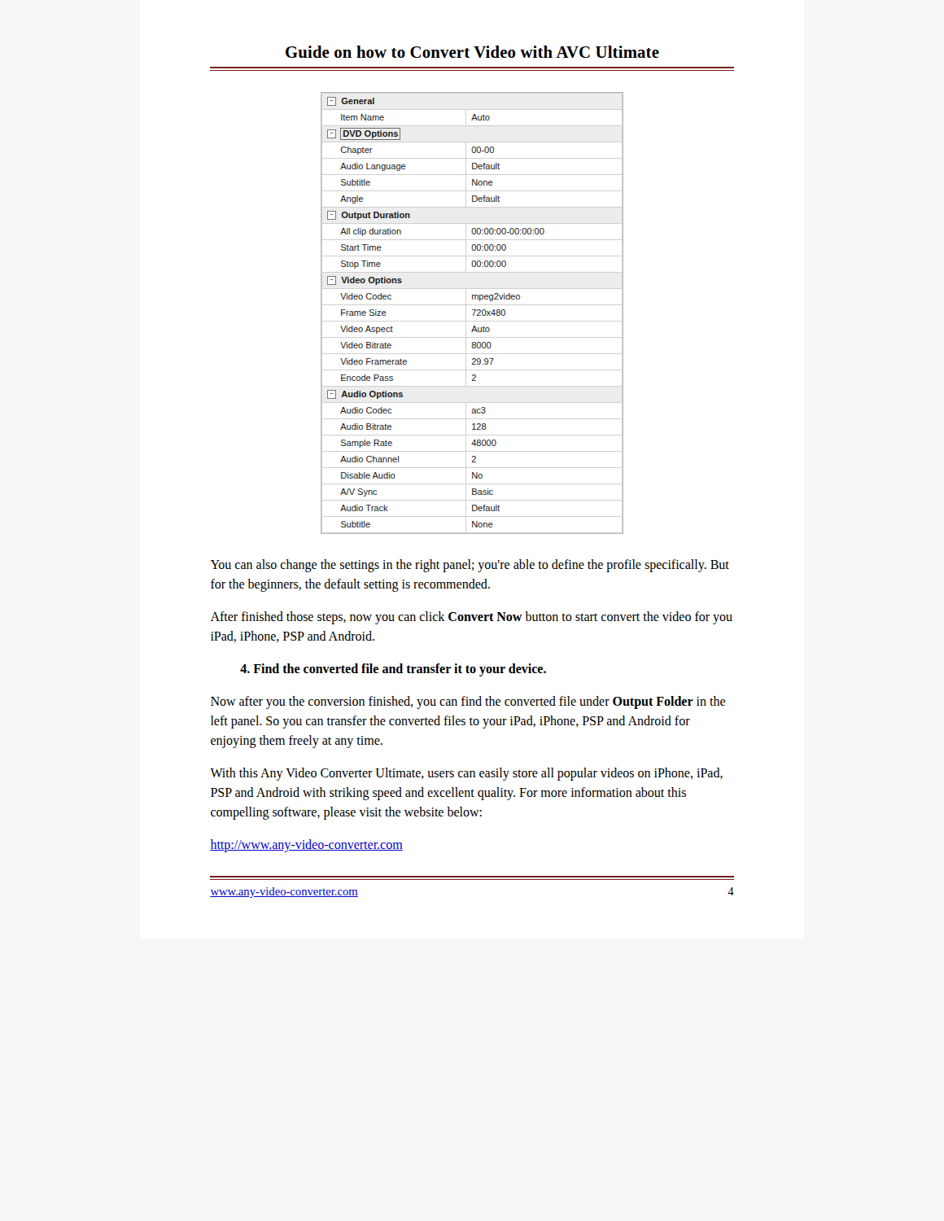Guide on how to Convert Video with AVC Ultimate
| − General |
| Item Name | Auto |
| − DVD Options |
| Chapter | 00-00 |
| Audio Language | Default |
| Subtitle | None |
| Angle | Default |
| − Output Duration |
| All clip duration | 00:00:00-00:00:00 |
| Start Time | 00:00:00 |
| Stop Time | 00:00:00 |
| − Video Options |
| Video Codec | mpeg2video |
| Frame Size | 720x480 |
| Video Aspect | Auto |
| Video Bitrate | 8000 |
| Video Framerate | 29.97 |
| Encode Pass | 2 |
| − Audio Options |
| Audio Codec | ac3 |
| Audio Bitrate | 128 |
| Sample Rate | 48000 |
| Audio Channel | 2 |
| Disable Audio | No |
| A/V Sync | Basic |
| Audio Track | Default |
| Subtitle | None |
You can also change the settings in the right panel; you're able to define the profile specifically. But for the beginners, the default setting is recommended.
After finished those steps, now you can click Convert Now button to start convert the video for you iPad, iPhone, PSP and Android.
Find the converted file and transfer it to your device.
Now after you the conversion finished, you can find the converted file under Output Folder in the left panel. So you can transfer the converted files to your iPad, iPhone, PSP and Android for enjoying them freely at any time.
With this Any Video Converter Ultimate, users can easily store all popular videos on iPhone, iPad, PSP and Android with striking speed and excellent quality. For more information about this compelling software, please visit the website below:
http://www.any-video-converter.com
www.any-video-converter.com 4